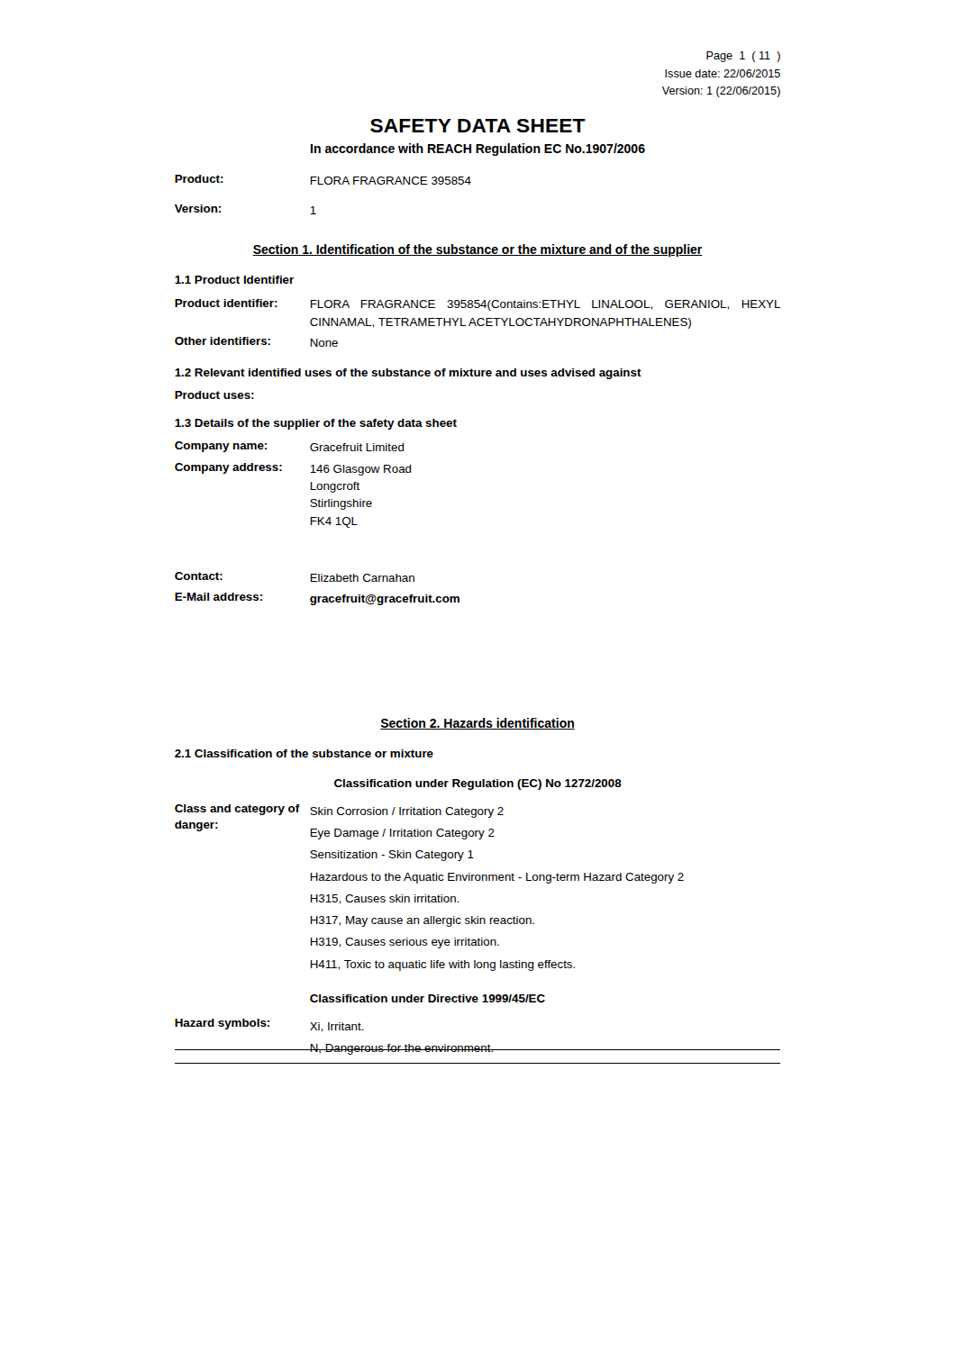Page 1 ( 11 )
Issue date: 22/06/2015
Version: 1 (22/06/2015)
SAFETY DATA SHEET
In accordance with REACH Regulation EC No.1907/2006
Product:
FLORA FRAGRANCE 395854
Version:
1
Section 1. Identification of the substance or the mixture and of the supplier
1.1 Product Identifier
Product identifier:
FLORA FRAGRANCE 395854(Contains:ETHYL LINALOOL, GERANIOL, HEXYL CINNAMAL, TETRAMETHYL ACETYLOCTAHYDRONAPHTHALENES)
Other identifiers:
None
1.2 Relevant identified uses of the substance of mixture and uses advised against
Product uses:
1.3 Details of the supplier of the safety data sheet
Company name:
Gracefruit Limited
Company address:
146 Glasgow Road
Longcroft
Stirlingshire
FK4 1QL
Contact:
Elizabeth Carnahan
E-Mail address:
gracefruit@gracefruit.com
Section 2. Hazards identification
2.1 Classification of the substance or mixture
Classification under Regulation (EC) No 1272/2008
Class and category of danger:
Skin Corrosion / Irritation Category 2
Eye Damage / Irritation Category 2
Sensitization - Skin Category 1
Hazardous to the Aquatic Environment - Long-term Hazard Category 2
H315, Causes skin irritation.
H317, May cause an allergic skin reaction.
H319, Causes serious eye irritation.
H411, Toxic to aquatic life with long lasting effects.
Classification under Directive 1999/45/EC
Hazard symbols:
Xi, Irritant.
N, Dangerous for the environment.